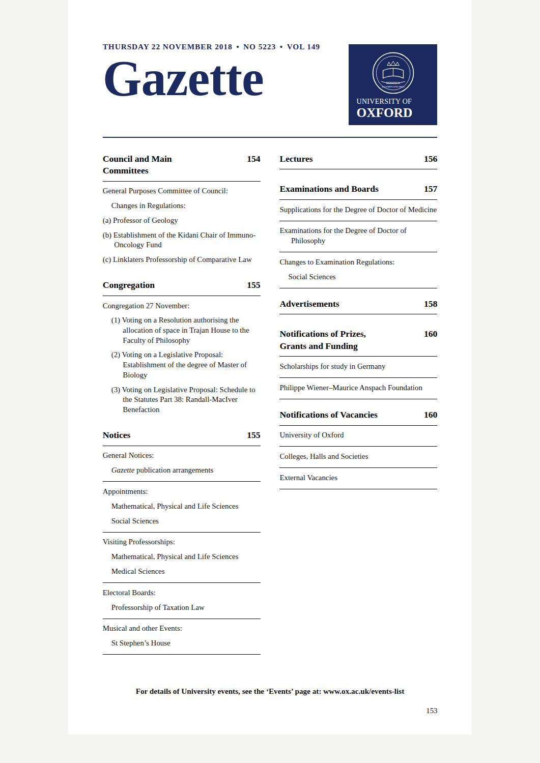Thursday 22 November 2018•No 5223•Vol 149
Gazette
DOMINUS ILLUMINATIO MEA
UNIVERSITY OF OXFORD
Council and Main
Committees 154
General Purposes Committee of Council:
Changes in Regulations:
(a) Professor of Geology
(b) Establishment of the Kidani Chair of Immuno-Oncology Fund
(c) Linklaters Professorship of Comparative Law
Congregation 155
Congregation 27 November:
(1) Voting on a Resolution authorising the allocation of space in Trajan House to the Faculty of Philosophy
(2) Voting on a Legislative Proposal: Establishment of the degree of Master of Biology
(3) Voting on Legislative Proposal: Schedule to the Statutes Part 38: Randall-MacIver Benefaction
Notices 155
General Notices:
Gazette publication arrangements
Appointments:
Mathematical, Physical and Life Sciences
Social Sciences
Visiting Professorships:
Mathematical, Physical and Life Sciences
Medical Sciences
Electoral Boards:
Professorship of Taxation Law
Musical and other Events:
St Stephen’s House
Lectures 156
Examinations and Boards 157
Supplications for the Degree of Doctor of Medicine
Examinations for the Degree of Doctor of Philosophy
Changes to Examination Regulations:
Social Sciences
Advertisements 158
Notifications of Prizes,
Grants and Funding 160
Scholarships for study in Germany
Philippe Wiener–Maurice Anspach Foundation
Notifications of Vacancies 160
University of Oxford
Colleges, Halls and Societies
External Vacancies
For details of University events, see the ‘Events’ page at: www.ox.ac.uk/events-list
153